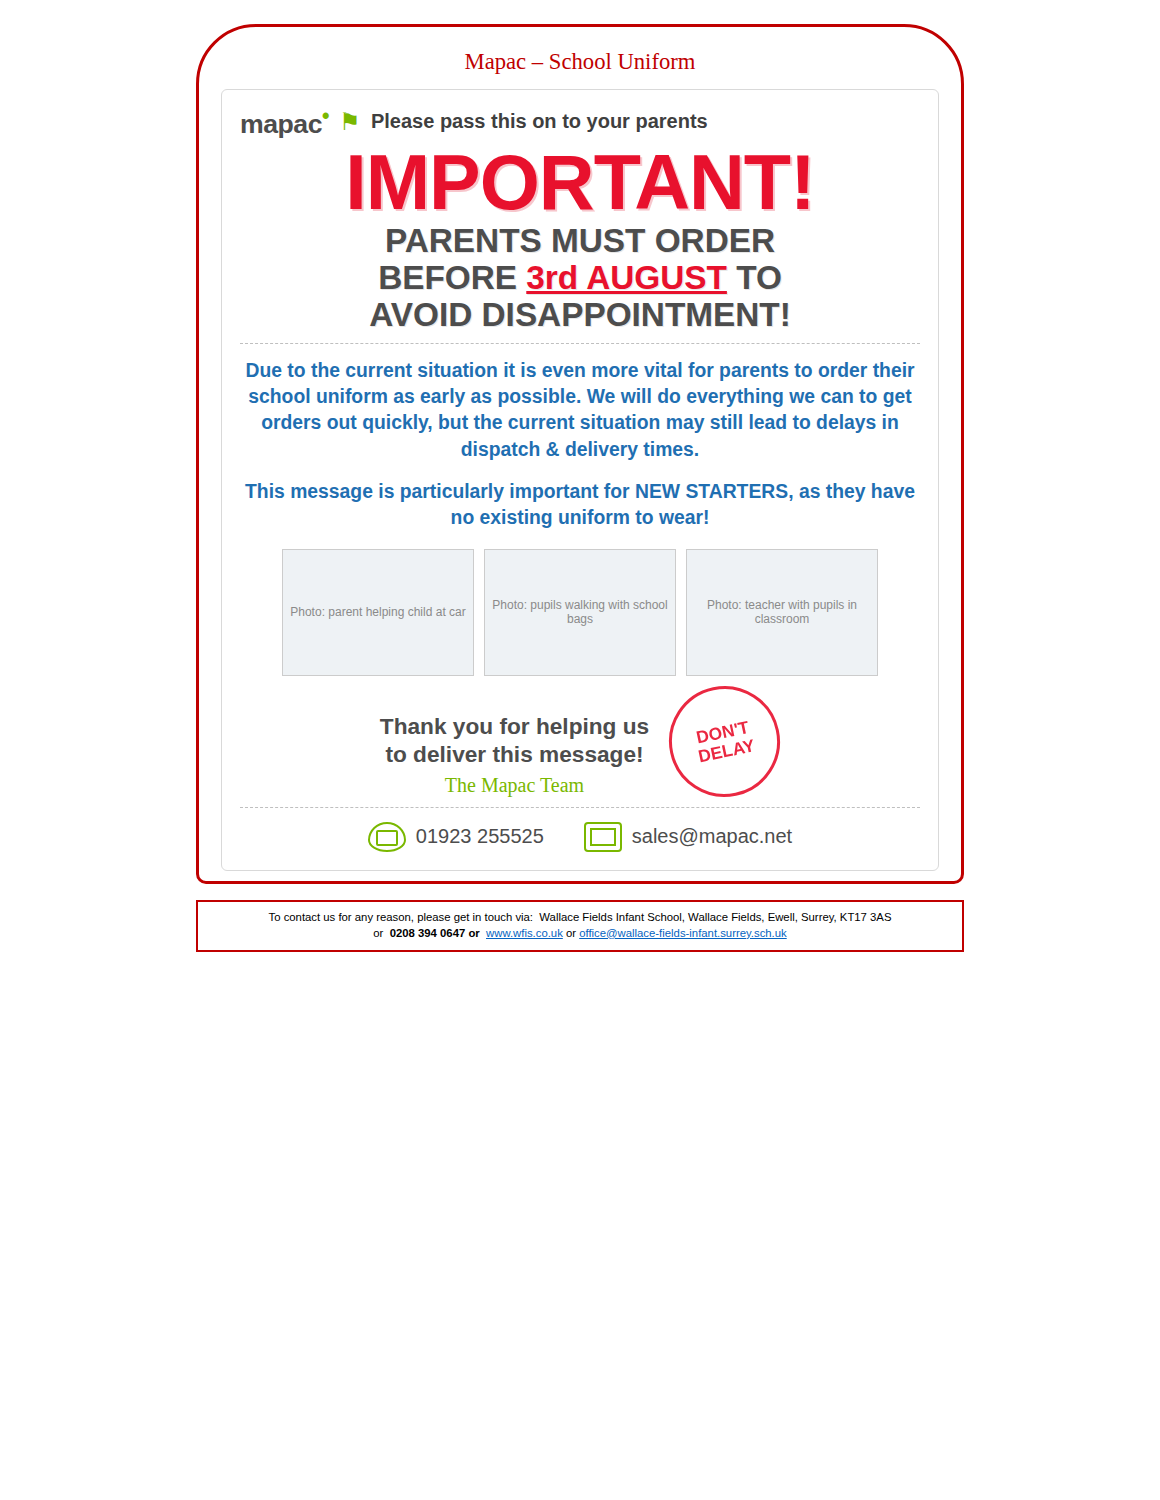Mapac – School Uniform
mapac• ⚑ Please pass this on to your parents
IMPORTANT!
PARENTS MUST ORDER
BEFORE 3rd AUGUST TO
AVOID DISAPPOINTMENT!
Due to the current situation it is even more vital for parents to order their school uniform as early as possible. We will do everything we can to get orders out quickly, but the current situation may still lead to delays in dispatch & delivery times.
This message is particularly important for NEW STARTERS, as they have no existing uniform to wear!
Photo: parent helping child at car
Photo: pupils walking with school bags
Photo: teacher with pupils in classroom
Thank you for helping us
to deliver this message!
The Mapac Team
DON'T
DELAY
01923 255525
sales@mapac.net
To contact us for any reason, please get in touch via: Wallace Fields Infant School, Wallace Fields, Ewell, Surrey, KT17 3AS
or 0208 394 0647 or www.wfis.co.uk or office@wallace-fields-infant.surrey.sch.uk